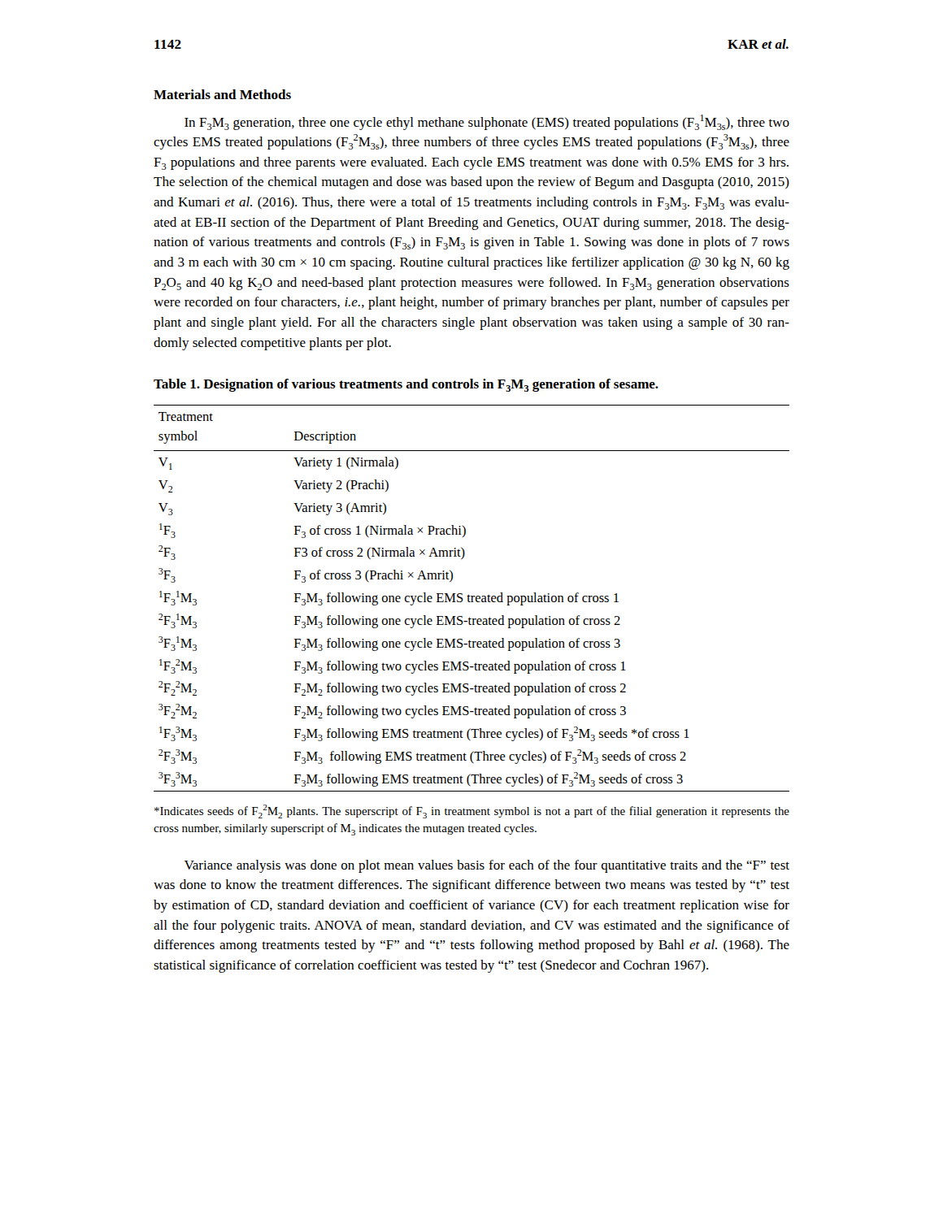1142 KAR et al.
Materials and Methods
In F3M3 generation, three one cycle ethyl methane sulphonate (EMS) treated populations (F31M3s), three two cycles EMS treated populations (F32M3s), three numbers of three cycles EMS treated populations (F33M3s), three F3 populations and three parents were evaluated. Each cycle EMS treatment was done with 0.5% EMS for 3 hrs. The selection of the chemical mutagen and dose was based upon the review of Begum and Dasgupta (2010, 2015) and Kumari et al. (2016). Thus, there were a total of 15 treatments including controls in F3M3. F3M3 was evaluated at EB-II section of the Department of Plant Breeding and Genetics, OUAT during summer, 2018. The designation of various treatments and controls (F3s) in F3M3 is given in Table 1. Sowing was done in plots of 7 rows and 3 m each with 30 cm × 10 cm spacing. Routine cultural practices like fertilizer application @ 30 kg N, 60 kg P2O5 and 40 kg K2O and need-based plant protection measures were followed. In F3M3 generation observations were recorded on four characters, i.e., plant height, number of primary branches per plant, number of capsules per plant and single plant yield. For all the characters single plant observation was taken using a sample of 30 randomly selected competitive plants per plot.
Table 1. Designation of various treatments and controls in F3M3 generation of sesame.
| Treatment symbol | Description |
| --- | --- |
| V 1 | Variety 1 (Nirmala) |
| V 2 | Variety 2 (Prachi) |
| V 3 | Variety 3 (Amrit) |
| 1 F 3 | F 3 of cross 1 (Nirmala × Prachi) |
| 2 F 3 | F3 of cross 2 (Nirmala × Amrit) |
| 3 F 3 | F 3 of cross 3 (Prachi × Amrit) |
| 1 F 3 1 M 3 | F 3 M 3 following one cycle EMS treated population of cross 1 |
| 2 F 3 1 M 3 | F 3 M 3 following one cycle EMS-treated population of cross 2 |
| 3 F 3 1 M 3 | F 3 M 3 following one cycle EMS-treated population of cross 3 |
| 1 F 3 2 M 3 | F 3 M 3 following two cycles EMS-treated population of cross 1 |
| 2 F 2 2 M 2 | F 2 M 2 following two cycles EMS-treated population of cross 2 |
| 3 F 2 2 M 2 | F 2 M 2 following two cycles EMS-treated population of cross 3 |
| 1 F 3 3 M 3 | F 3 M 3 following EMS treatment (Three cycles) of F 3 2 M 3 seeds *of cross 1 |
| 2 F 3 3 M 3 | F 3 M 3 following EMS treatment (Three cycles) of F 3 2 M 3 seeds of cross 2 |
| 3 F 3 3 M 3 | F 3 M 3 following EMS treatment (Three cycles) of F 3 2 M 3 seeds of cross 3 |
*Indicates seeds of F22M2 plants. The superscript of F3 in treatment symbol is not a part of the filial generation it represents the cross number, similarly superscript of M3 indicates the mutagen treated cycles.
Variance analysis was done on plot mean values basis for each of the four quantitative traits and the “F” test was done to know the treatment differences. The significant difference between two means was tested by “t” test by estimation of CD, standard deviation and coefficient of variance (CV) for each treatment replication wise for all the four polygenic traits. ANOVA of mean, standard deviation, and CV was estimated and the significance of differences among treatments tested by “F” and “t” tests following method proposed by Bahl et al. (1968). The statistical significance of correlation coefficient was tested by “t” test (Snedecor and Cochran 1967).